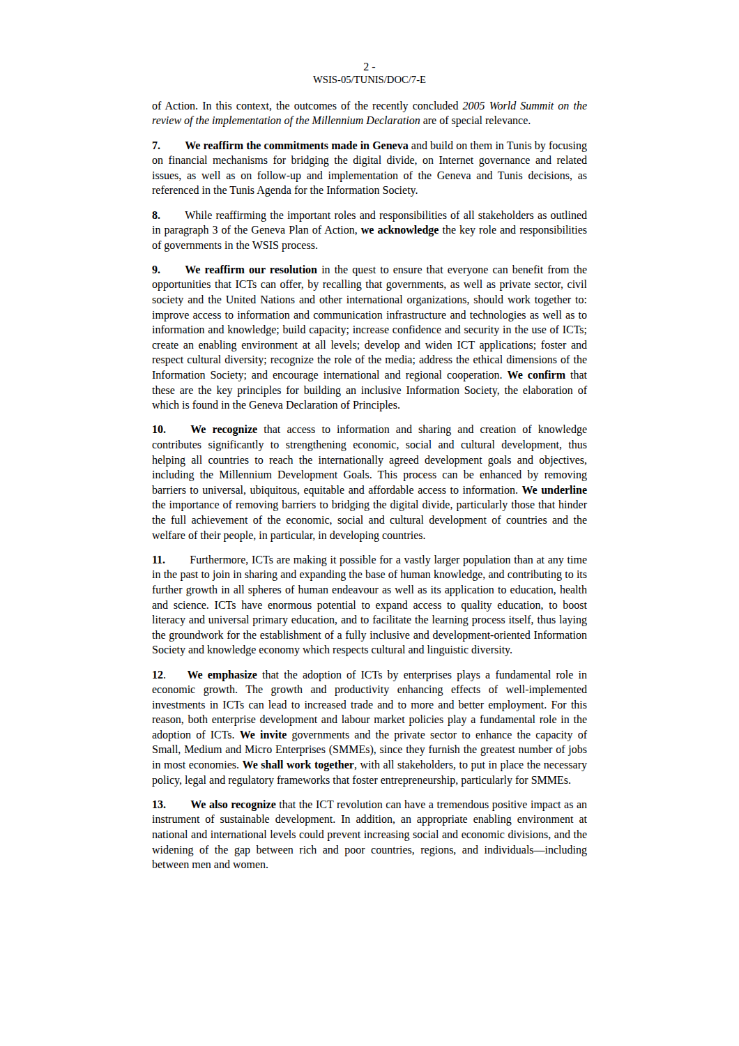2 -
WSIS-05/TUNIS/DOC/7-E
of Action. In this context, the outcomes of the recently concluded 2005 World Summit on the review of the implementation of the Millennium Declaration are of special relevance.
7. We reaffirm the commitments made in Geneva and build on them in Tunis by focusing on financial mechanisms for bridging the digital divide, on Internet governance and related issues, as well as on follow-up and implementation of the Geneva and Tunis decisions, as referenced in the Tunis Agenda for the Information Society.
8. While reaffirming the important roles and responsibilities of all stakeholders as outlined in paragraph 3 of the Geneva Plan of Action, we acknowledge the key role and responsibilities of governments in the WSIS process.
9. We reaffirm our resolution in the quest to ensure that everyone can benefit from the opportunities that ICTs can offer, by recalling that governments, as well as private sector, civil society and the United Nations and other international organizations, should work together to: improve access to information and communication infrastructure and technologies as well as to information and knowledge; build capacity; increase confidence and security in the use of ICTs; create an enabling environment at all levels; develop and widen ICT applications; foster and respect cultural diversity; recognize the role of the media; address the ethical dimensions of the Information Society; and encourage international and regional cooperation. We confirm that these are the key principles for building an inclusive Information Society, the elaboration of which is found in the Geneva Declaration of Principles.
10. We recognize that access to information and sharing and creation of knowledge contributes significantly to strengthening economic, social and cultural development, thus helping all countries to reach the internationally agreed development goals and objectives, including the Millennium Development Goals. This process can be enhanced by removing barriers to universal, ubiquitous, equitable and affordable access to information. We underline the importance of removing barriers to bridging the digital divide, particularly those that hinder the full achievement of the economic, social and cultural development of countries and the welfare of their people, in particular, in developing countries.
11. Furthermore, ICTs are making it possible for a vastly larger population than at any time in the past to join in sharing and expanding the base of human knowledge, and contributing to its further growth in all spheres of human endeavour as well as its application to education, health and science. ICTs have enormous potential to expand access to quality education, to boost literacy and universal primary education, and to facilitate the learning process itself, thus laying the groundwork for the establishment of a fully inclusive and development-oriented Information Society and knowledge economy which respects cultural and linguistic diversity.
12. We emphasize that the adoption of ICTs by enterprises plays a fundamental role in economic growth. The growth and productivity enhancing effects of well-implemented investments in ICTs can lead to increased trade and to more and better employment. For this reason, both enterprise development and labour market policies play a fundamental role in the adoption of ICTs. We invite governments and the private sector to enhance the capacity of Small, Medium and Micro Enterprises (SMMEs), since they furnish the greatest number of jobs in most economies. We shall work together, with all stakeholders, to put in place the necessary policy, legal and regulatory frameworks that foster entrepreneurship, particularly for SMMEs.
13. We also recognize that the ICT revolution can have a tremendous positive impact as an instrument of sustainable development. In addition, an appropriate enabling environment at national and international levels could prevent increasing social and economic divisions, and the widening of the gap between rich and poor countries, regions, and individuals—including between men and women.